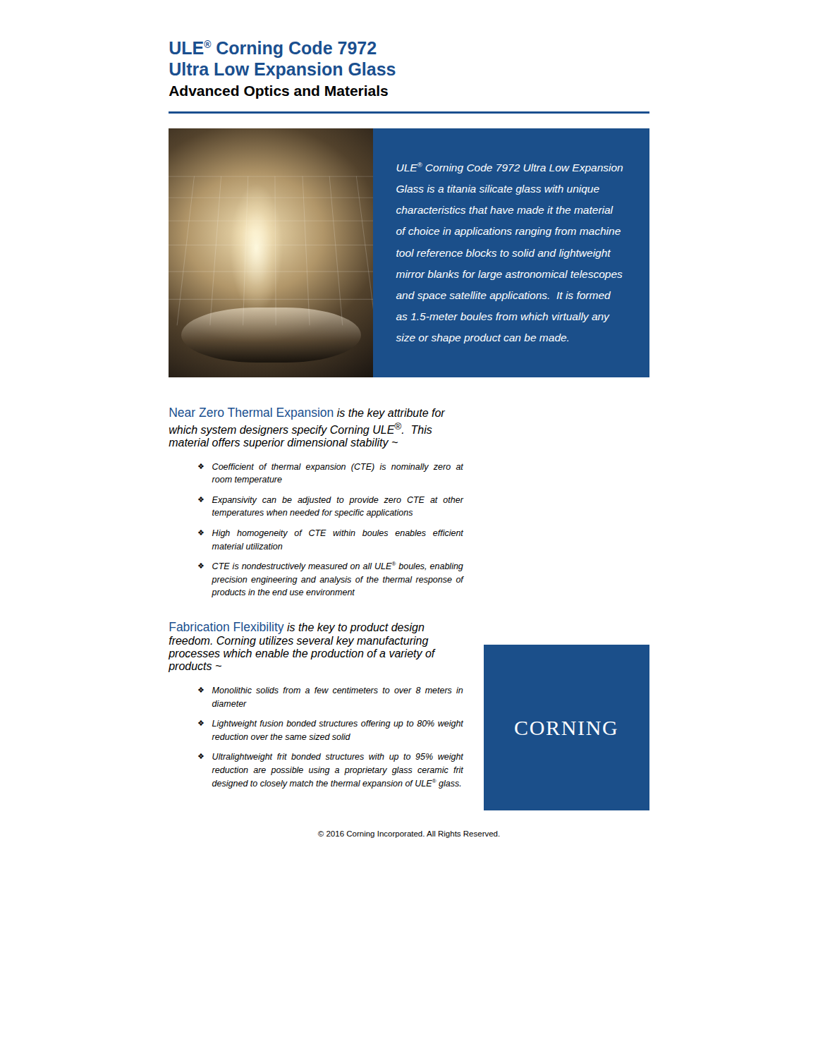ULE® Corning Code 7972
Ultra Low Expansion Glass
Advanced Optics and Materials
ULE® Corning Code 7972 Ultra Low Expansion Glass is a titania silicate glass with unique characteristics that have made it the material of choice in applications ranging from machine tool reference blocks to solid and lightweight mirror blanks for large astronomical telescopes and space satellite applications. It is formed as 1.5-meter boules from which virtually any size or shape product can be made.
Near Zero Thermal Expansion
is the key attribute for which system designers specify Corning ULE®. This material offers superior dimensional stability ~
Coefficient of thermal expansion (CTE) is nominally zero at room temperature
Expansivity can be adjusted to provide zero CTE at other temperatures when needed for specific applications
High homogeneity of CTE within boules enables efficient material utilization
CTE is nondestructively measured on all ULE® boules, enabling precision engineering and analysis of the thermal response of products in the end use environment
Fabrication Flexibility
is the key to product design freedom. Corning utilizes several key manufacturing processes which enable the production of a variety of products ~
Monolithic solids from a few centimeters to over 8 meters in diameter
Lightweight fusion bonded structures offering up to 80% weight reduction over the same sized solid
Ultralightweight frit bonded structures with up to 95% weight reduction are possible using a proprietary glass ceramic frit designed to closely match the thermal expansion of ULE® glass.
Corning
© 2016 Corning Incorporated. All Rights Reserved.